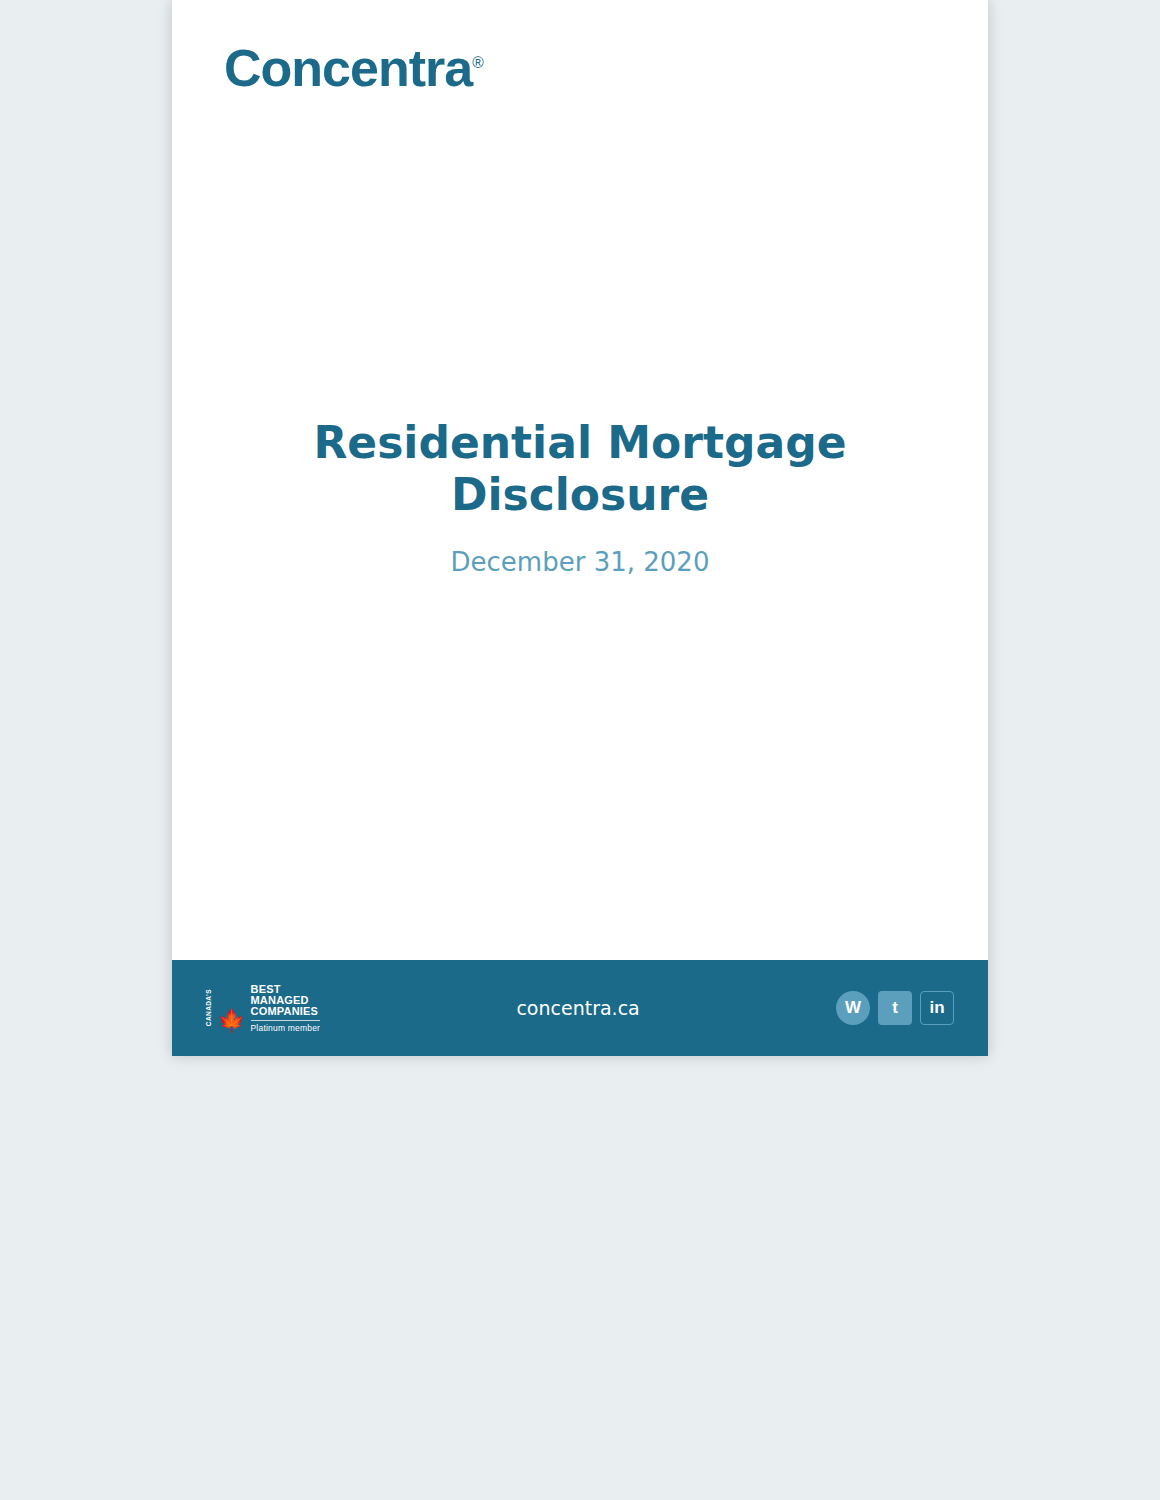Concentra®
Residential Mortgage Disclosure
December 31, 2020
Canada’s 🍁 Best Managed Companies Platinum member
concentra.ca
W t in